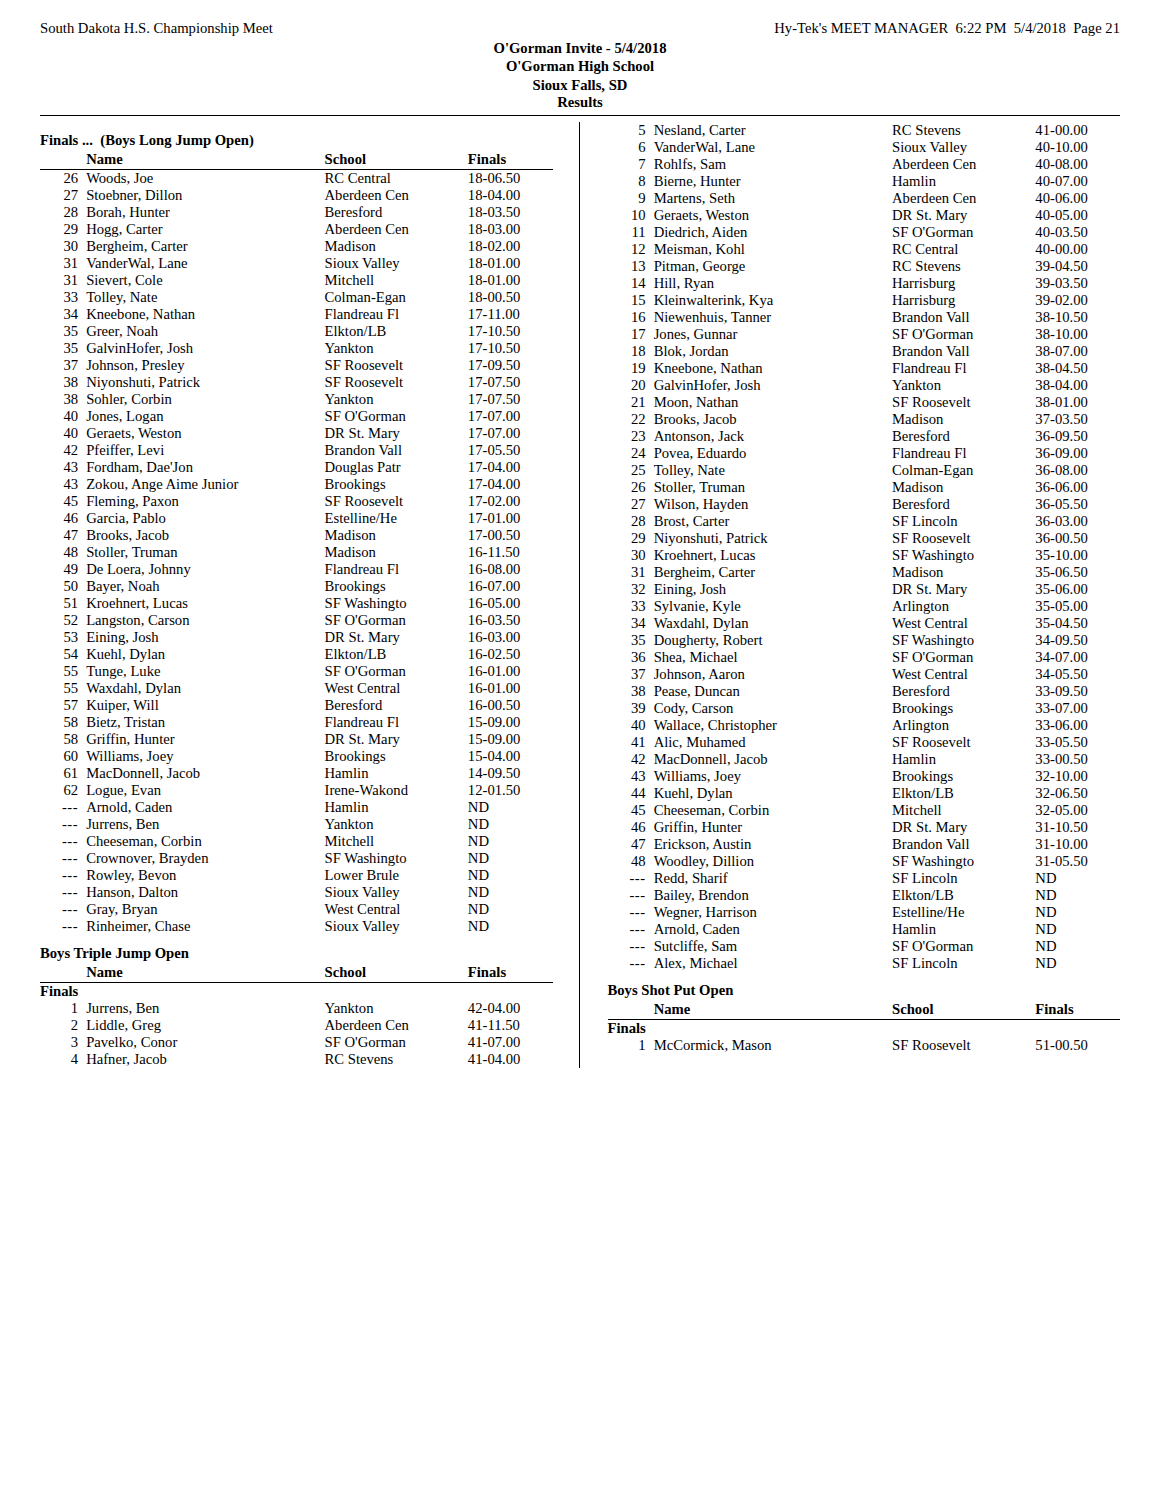South Dakota H.S. Championship Meet
Hy-Tek's MEET MANAGER 6:22 PM 5/4/2018 Page 21
O'Gorman Invite - 5/4/2018 O'Gorman High School Sioux Falls, SD
Results
Finals ... (Boys Long Jump Open)
| | Name | School | Finals |
| --- | --- | --- | --- |
| 26 | Woods, Joe | RC Central | 18-06.50 |
| 27 | Stoebner, Dillon | Aberdeen Cen | 18-04.00 |
| 28 | Borah, Hunter | Beresford | 18-03.50 |
| 29 | Hogg, Carter | Aberdeen Cen | 18-03.00 |
| 30 | Bergheim, Carter | Madison | 18-02.00 |
| 31 | VanderWal, Lane | Sioux Valley | 18-01.00 |
| 31 | Sievert, Cole | Mitchell | 18-01.00 |
| 33 | Tolley, Nate | Colman-Egan | 18-00.50 |
| 34 | Kneebone, Nathan | Flandreau Fl | 17-11.00 |
| 35 | Greer, Noah | Elkton/LB | 17-10.50 |
| 35 | GalvinHofer, Josh | Yankton | 17-10.50 |
| 37 | Johnson, Presley | SF Roosevelt | 17-09.50 |
| 38 | Niyonshuti, Patrick | SF Roosevelt | 17-07.50 |
| 38 | Sohler, Corbin | Yankton | 17-07.50 |
| 40 | Jones, Logan | SF O'Gorman | 17-07.00 |
| 40 | Geraets, Weston | DR St. Mary | 17-07.00 |
| 42 | Pfeiffer, Levi | Brandon Vall | 17-05.50 |
| 43 | Fordham, Dae'Jon | Douglas Patr | 17-04.00 |
| 43 | Zokou, Ange Aime Junior | Brookings | 17-04.00 |
| 45 | Fleming, Paxon | SF Roosevelt | 17-02.00 |
| 46 | Garcia, Pablo | Estelline/He | 17-01.00 |
| 47 | Brooks, Jacob | Madison | 17-00.50 |
| 48 | Stoller, Truman | Madison | 16-11.50 |
| 49 | De Loera, Johnny | Flandreau Fl | 16-08.00 |
| 50 | Bayer, Noah | Brookings | 16-07.00 |
| 51 | Kroehnert, Lucas | SF Washingto | 16-05.00 |
| 52 | Langston, Carson | SF O'Gorman | 16-03.50 |
| 53 | Eining, Josh | DR St. Mary | 16-03.00 |
| 54 | Kuehl, Dylan | Elkton/LB | 16-02.50 |
| 55 | Tunge, Luke | SF O'Gorman | 16-01.00 |
| 55 | Waxdahl, Dylan | West Central | 16-01.00 |
| 57 | Kuiper, Will | Beresford | 16-00.50 |
| 58 | Bietz, Tristan | Flandreau Fl | 15-09.00 |
| 58 | Griffin, Hunter | DR St. Mary | 15-09.00 |
| 60 | Williams, Joey | Brookings | 15-04.00 |
| 61 | MacDonnell, Jacob | Hamlin | 14-09.50 |
| 62 | Logue, Evan | Irene-Wakond | 12-01.50 |
| --- | Arnold, Caden | Hamlin | ND |
| --- | Jurrens, Ben | Yankton | ND |
| --- | Cheeseman, Corbin | Mitchell | ND |
| --- | Crownover, Brayden | SF Washingto | ND |
| --- | Rowley, Bevon | Lower Brule | ND |
| --- | Hanson, Dalton | Sioux Valley | ND |
| --- | Gray, Bryan | West Central | ND |
| --- | Rinheimer, Chase | Sioux Valley | ND |
Boys Triple Jump Open
| | Name | School | Finals |
| --- | --- | --- | --- |
| Finals |
| 1 | Jurrens, Ben | Yankton | 42-04.00 |
| 2 | Liddle, Greg | Aberdeen Cen | 41-11.50 |
| 3 | Pavelko, Conor | SF O'Gorman | 41-07.00 |
| 4 | Hafner, Jacob | RC Stevens | 41-04.00 |
| 5 | Nesland, Carter | RC Stevens | 41-00.00 |
| 6 | VanderWal, Lane | Sioux Valley | 40-10.00 |
| 7 | Rohlfs, Sam | Aberdeen Cen | 40-08.00 |
| 8 | Bierne, Hunter | Hamlin | 40-07.00 |
| 9 | Martens, Seth | Aberdeen Cen | 40-06.00 |
| 10 | Geraets, Weston | DR St. Mary | 40-05.00 |
| 11 | Diedrich, Aiden | SF O'Gorman | 40-03.50 |
| 12 | Meisman, Kohl | RC Central | 40-00.00 |
| 13 | Pitman, George | RC Stevens | 39-04.50 |
| 14 | Hill, Ryan | Harrisburg | 39-03.50 |
| 15 | Kleinwalterink, Kya | Harrisburg | 39-02.00 |
| 16 | Niewenhuis, Tanner | Brandon Vall | 38-10.50 |
| 17 | Jones, Gunnar | SF O'Gorman | 38-10.00 |
| 18 | Blok, Jordan | Brandon Vall | 38-07.00 |
| 19 | Kneebone, Nathan | Flandreau Fl | 38-04.50 |
| 20 | GalvinHofer, Josh | Yankton | 38-04.00 |
| 21 | Moon, Nathan | SF Roosevelt | 38-01.00 |
| 22 | Brooks, Jacob | Madison | 37-03.50 |
| 23 | Antonson, Jack | Beresford | 36-09.50 |
| 24 | Povea, Eduardo | Flandreau Fl | 36-09.00 |
| 25 | Tolley, Nate | Colman-Egan | 36-08.00 |
| 26 | Stoller, Truman | Madison | 36-06.00 |
| 27 | Wilson, Hayden | Beresford | 36-05.50 |
| 28 | Brost, Carter | SF Lincoln | 36-03.00 |
| 29 | Niyonshuti, Patrick | SF Roosevelt | 36-00.50 |
| 30 | Kroehnert, Lucas | SF Washingto | 35-10.00 |
| 31 | Bergheim, Carter | Madison | 35-06.50 |
| 32 | Eining, Josh | DR St. Mary | 35-06.00 |
| 33 | Sylvanie, Kyle | Arlington | 35-05.00 |
| 34 | Waxdahl, Dylan | West Central | 35-04.50 |
| 35 | Dougherty, Robert | SF Washingto | 34-09.50 |
| 36 | Shea, Michael | SF O'Gorman | 34-07.00 |
| 37 | Johnson, Aaron | West Central | 34-05.50 |
| 38 | Pease, Duncan | Beresford | 33-09.50 |
| 39 | Cody, Carson | Brookings | 33-07.00 |
| 40 | Wallace, Christopher | Arlington | 33-06.00 |
| 41 | Alic, Muhamed | SF Roosevelt | 33-05.50 |
| 42 | MacDonnell, Jacob | Hamlin | 33-00.50 |
| 43 | Williams, Joey | Brookings | 32-10.00 |
| 44 | Kuehl, Dylan | Elkton/LB | 32-06.50 |
| 45 | Cheeseman, Corbin | Mitchell | 32-05.00 |
| 46 | Griffin, Hunter | DR St. Mary | 31-10.50 |
| 47 | Erickson, Austin | Brandon Vall | 31-10.00 |
| 48 | Woodley, Dillion | SF Washingto | 31-05.50 |
| --- | Redd, Sharif | SF Lincoln | ND |
| --- | Bailey, Brendon | Elkton/LB | ND |
| --- | Wegner, Harrison | Estelline/He | ND |
| --- | Arnold, Caden | Hamlin | ND |
| --- | Sutcliffe, Sam | SF O'Gorman | ND |
| --- | Alex, Michael | SF Lincoln | ND |
Boys Shot Put Open
| | Name | School | Finals |
| --- | --- | --- | --- |
| Finals |
| 1 | McCormick, Mason | SF Roosevelt | 51-00.50 |